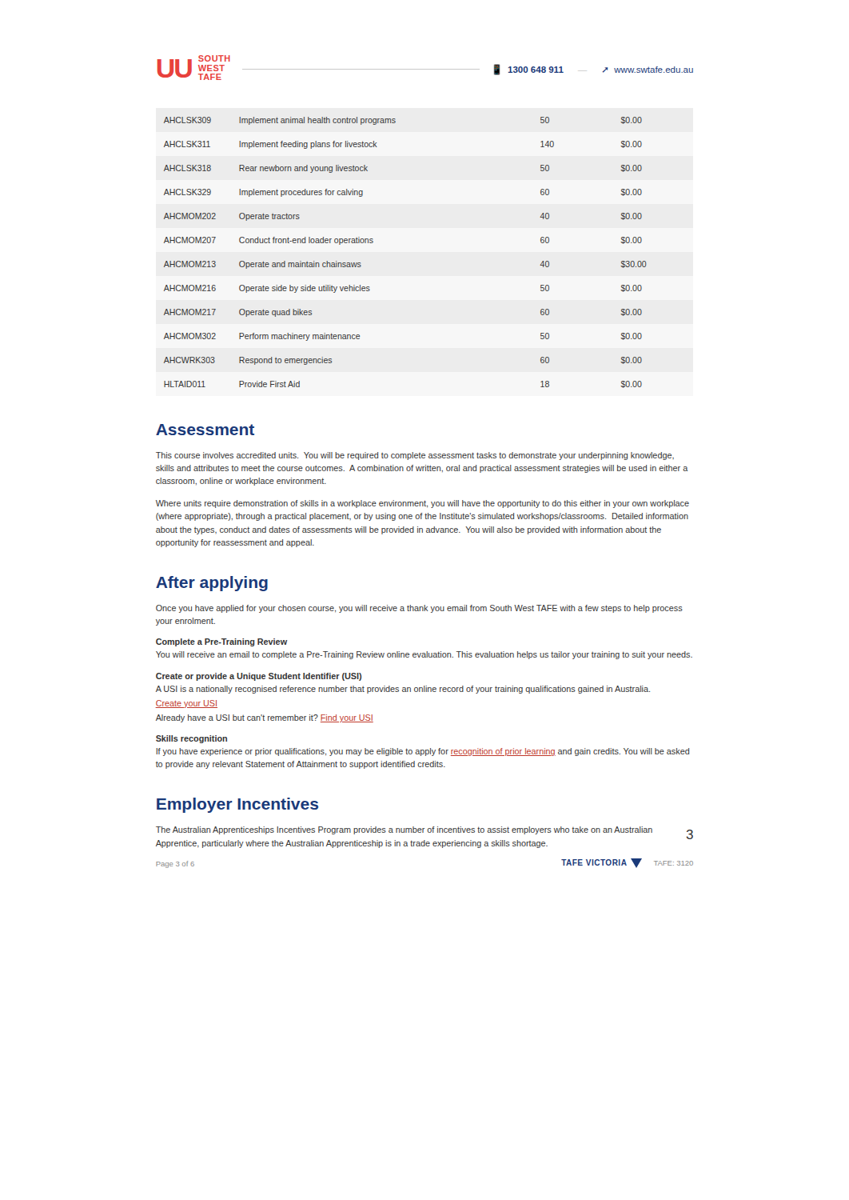UU
South
West
TAFE
📱1300 648 911 — ➚www.swtafe.edu.au
| AHCLSK309 | Implement animal health control programs | 50 | $0.00 |
| AHCLSK311 | Implement feeding plans for livestock | 140 | $0.00 |
| AHCLSK318 | Rear newborn and young livestock | 50 | $0.00 |
| AHCLSK329 | Implement procedures for calving | 60 | $0.00 |
| AHCMOM202 | Operate tractors | 40 | $0.00 |
| AHCMOM207 | Conduct front-end loader operations | 60 | $0.00 |
| AHCMOM213 | Operate and maintain chainsaws | 40 | $30.00 |
| AHCMOM216 | Operate side by side utility vehicles | 50 | $0.00 |
| AHCMOM217 | Operate quad bikes | 60 | $0.00 |
| AHCMOM302 | Perform machinery maintenance | 50 | $0.00 |
| AHCWRK303 | Respond to emergencies | 60 | $0.00 |
| HLTAID011 | Provide First Aid | 18 | $0.00 |
Assessment
This course involves accredited units. You will be required to complete assessment tasks to demonstrate your underpinning knowledge, skills and attributes to meet the course outcomes. A combination of written, oral and practical assessment strategies will be used in either a classroom, online or workplace environment.
Where units require demonstration of skills in a workplace environment, you will have the opportunity to do this either in your own workplace (where appropriate), through a practical placement, or by using one of the Institute's simulated workshops/classrooms. Detailed information about the types, conduct and dates of assessments will be provided in advance. You will also be provided with information about the opportunity for reassessment and appeal.
After applying
Once you have applied for your chosen course, you will receive a thank you email from South West TAFE with a few steps to help process your enrolment.
Complete a Pre-Training Review
You will receive an email to complete a Pre-Training Review online evaluation. This evaluation helps us tailor your training to suit your needs.
Create or provide a Unique Student Identifier (USI)
A USI is a nationally recognised reference number that provides an online record of your training qualifications gained in Australia.
Create your USI
Already have a USI but can't remember it? Find your USI
Skills recognition
If you have experience or prior qualifications, you may be eligible to apply for recognition of prior learning and gain credits. You will be asked to provide any relevant Statement of Attainment to support identified credits.
Employer Incentives
The Australian Apprenticeships Incentives Program provides a number of incentives to assist employers who take on an Australian Apprentice, particularly where the Australian Apprenticeship is in a trade experiencing a skills shortage.
3
Page 3 of 6
TAFE VICTORIA
TAFE: 3120